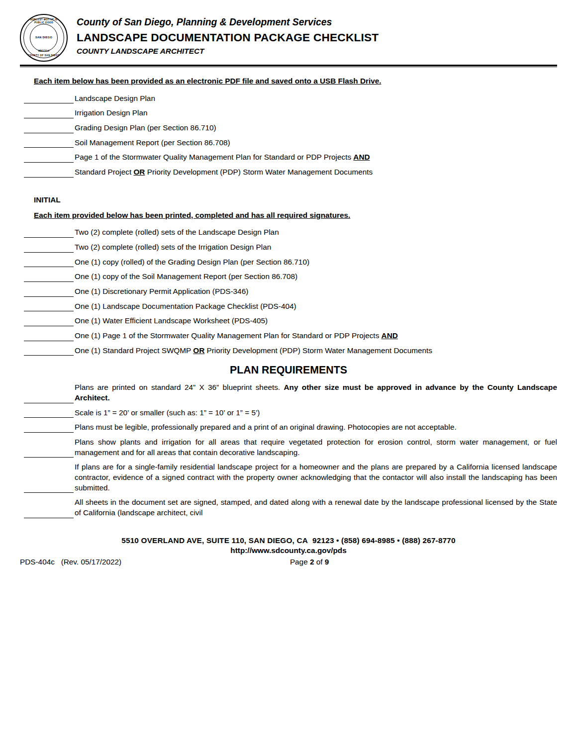THE NOBLEST MOTIVE IS THE PUBLIC GOOD
SAN DIEGO
MDCCCLII
COUNTY OF SAN DIEGO
County of San Diego, Planning & Development Services
LANDSCAPE DOCUMENTATION PACKAGE CHECKLIST
COUNTY LANDSCAPE ARCHITECT
Each item below has been provided as an electronic PDF file and saved onto a USB Flash Drive.
| | Landscape Design Plan |
| | Irrigation Design Plan |
| | Grading Design Plan (per Section 86.710) |
| | Soil Management Report (per Section 86.708) |
| | Page 1 of the Stormwater Quality Management Plan for Standard or PDP Projects AND |
| | Standard Project OR Priority Development (PDP) Storm Water Management Documents |
INITIAL
Each item provided below has been printed, completed and has all required signatures.
| | Two (2) complete (rolled) sets of the Landscape Design Plan |
| | Two (2) complete (rolled) sets of the Irrigation Design Plan |
| | One (1) copy (rolled) of the Grading Design Plan (per Section 86.710) |
| | One (1) copy of the Soil Management Report (per Section 86.708) |
| | One (1) Discretionary Permit Application (PDS-346) |
| | One (1) Landscape Documentation Package Checklist (PDS-404) |
| | One (1) Water Efficient Landscape Worksheet (PDS-405) |
| | One (1) Page 1 of the Stormwater Quality Management Plan for Standard or PDP Projects AND |
| | One (1) Standard Project SWQMP OR Priority Development (PDP) Storm Water Management Documents |
PLAN REQUIREMENTS
| | Plans are printed on standard 24” X 36” blueprint sheets. Any other size must be approved in advance by the County Landscape Architect. |
| | Scale is 1” = 20’ or smaller (such as: 1” = 10’ or 1” = 5’) |
| | Plans must be legible, professionally prepared and a print of an original drawing. Photocopies are not acceptable. |
| | Plans show plants and irrigation for all areas that require vegetated protection for erosion control, storm water management, or fuel management and for all areas that contain decorative landscaping. |
| | If plans are for a single-family residential landscape project for a homeowner and the plans are prepared by a California licensed landscape contractor, evidence of a signed contract with the property owner acknowledging that the contactor will also install the landscaping has been submitted. |
| | All sheets in the document set are signed, stamped, and dated along with a renewal date by the landscape professional licensed by the State of California (landscape architect, civil |
5510 OVERLAND AVE, SUITE 110, SAN DIEGO, CA 92123 • (858) 694-8985 • (888) 267-8770
http://www.sdcounty.ca.gov/pds
PDS-404c (Rev. 05/17/2022)
Page 2 of 9